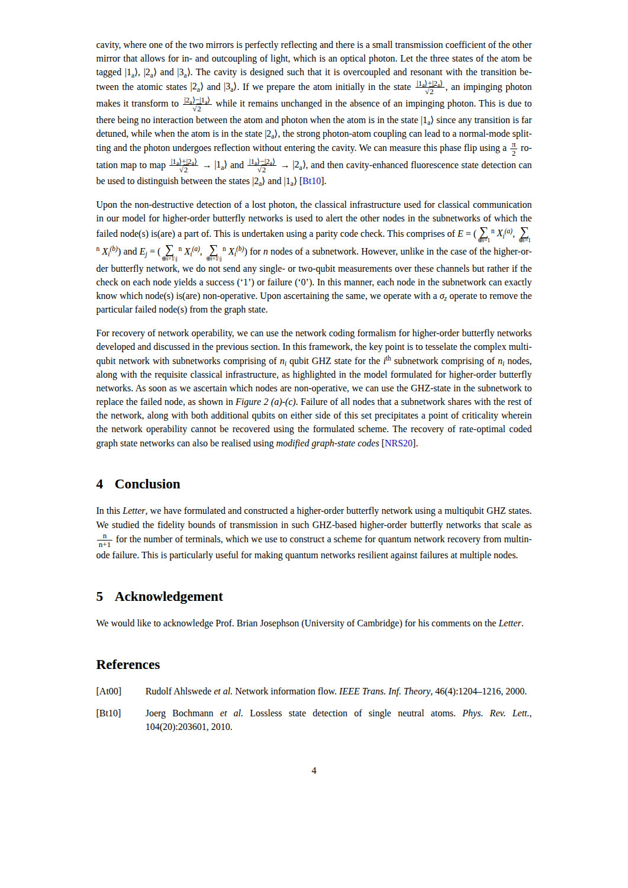cavity, where one of the two mirrors is perfectly reflecting and there is a small transmission coefficient of the other mirror that allows for in- and outcoupling of light, which is an optical photon. Let the three states of the atom be tagged |1a⟩, |2a⟩ and |3a⟩. The cavity is designed such that it is overcoupled and resonant with the transition between the atomic states |2a⟩ and |3a⟩. If we prepare the atom initially in the state |1a⟩+|2a⟩√2, an impinging photon makes it transform to |2a⟩−|1a⟩√2 while it remains unchanged in the absence of an impinging photon. This is due to there being no interaction between the atom and photon when the atom is in the state |1a⟩ since any transition is far detuned, while when the atom is in the state |2a⟩, the strong photon-atom coupling can lead to a normal-mode splitting and the photon undergoes reflection without entering the cavity. We can measure this phase flip using a π 2 rotation map to map |1a⟩+|2a⟩√2 → |1a⟩ and |1a⟩−|2a⟩√2 → |2a⟩, and then cavity-enhanced fluorescence state detection can be used to distinguish between the states |2a⟩ and |1a⟩ [Bt10].
Upon the non-destructive detection of a lost photon, the classical infrastructure used for classical communication in our model for higher-order butterfly networks is used to alert the other nodes in the subnetworks of which the failed node(s) is(are) a part of. This is undertaken using a parity code check. This comprises of E = (∑⊕i=1n Xi(a), ∑⊕i=1n Xi(b)) and Ej = (∑⊕i=1\jn Xi(a), ∑⊕i=1\jn Xi(b)) for n nodes of a subnetwork. However, unlike in the case of the higher-order butterfly network, we do not send any single- or two-qubit measurements over these channels but rather if the check on each node yields a success (‘1’) or failure (‘0’). In this manner, each node in the subnetwork can exactly know which node(s) is(are) non-operative. Upon ascertaining the same, we operate with a σz operate to remove the particular failed node(s) from the graph state.
For recovery of network operability, we can use the network coding formalism for higher-order butterfly networks developed and discussed in the previous section. In this framework, the key point is to tesselate the complex multiqubit network with subnetworks comprising of ni qubit GHZ state for the ith subnetwork comprising of ni nodes, along with the requisite classical infrastructure, as highlighted in the model formulated for higher-order butterfly networks. As soon as we ascertain which nodes are non-operative, we can use the GHZ-state in the subnetwork to replace the failed node, as shown in Figure 2 (a)-(c). Failure of all nodes that a subnetwork shares with the rest of the network, along with both additional qubits on either side of this set precipitates a point of criticality wherein the network operability cannot be recovered using the formulated scheme. The recovery of rate-optimal coded graph state networks can also be realised using modified graph-state codes [NRS20].
4 Conclusion
In this Letter, we have formulated and constructed a higher-order butterfly network using a multiqubit GHZ states. We studied the fidelity bounds of transmission in such GHZ-based higher-order butterfly networks that scale as nn+1 for the number of terminals, which we use to construct a scheme for quantum network recovery from multinode failure. This is particularly useful for making quantum networks resilient against failures at multiple nodes.
5 Acknowledgement
We would like to acknowledge Prof. Brian Josephson (University of Cambridge) for his comments on the Letter.
References
[At00]
Rudolf Ahlswede et al. Network information flow. IEEE Trans. Inf. Theory, 46(4):1204–1216, 2000.
[Bt10]
Joerg Bochmann et al. Lossless state detection of single neutral atoms. Phys. Rev. Lett., 104(20):203601, 2010.
4